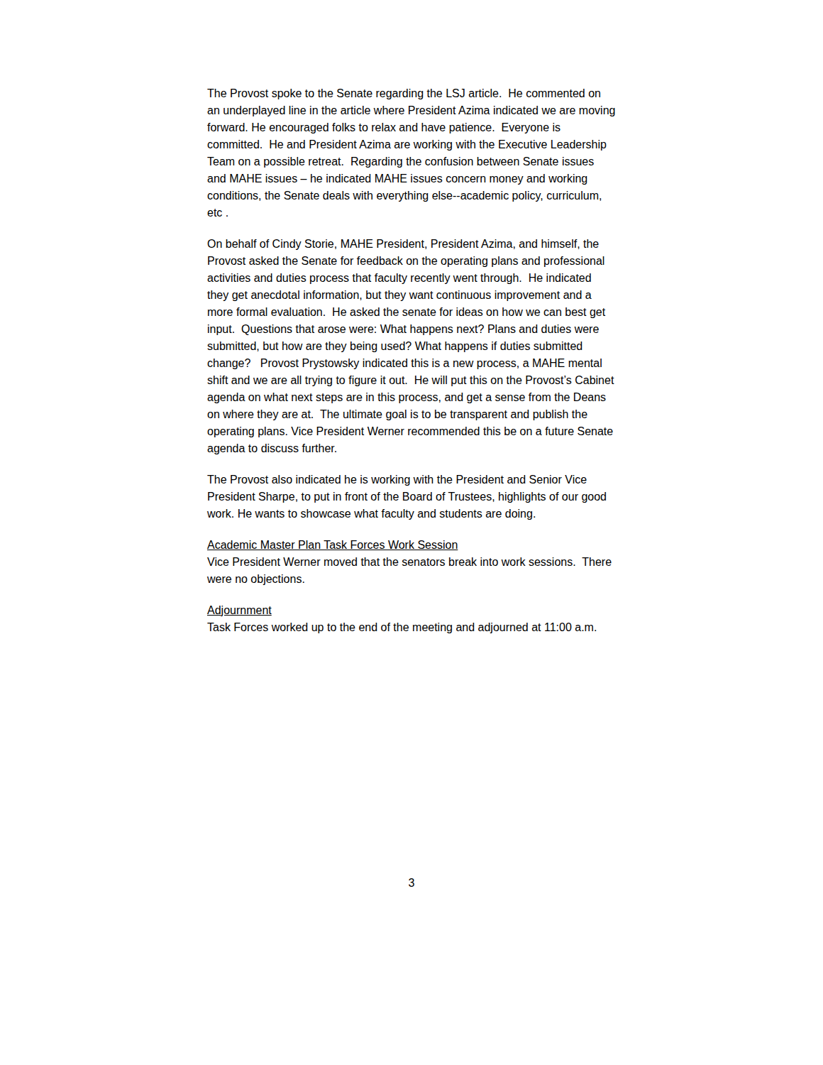The Provost spoke to the Senate regarding the LSJ article. He commented on an underplayed line in the article where President Azima indicated we are moving forward. He encouraged folks to relax and have patience. Everyone is committed. He and President Azima are working with the Executive Leadership Team on a possible retreat. Regarding the confusion between Senate issues and MAHE issues – he indicated MAHE issues concern money and working conditions, the Senate deals with everything else--academic policy, curriculum, etc .
On behalf of Cindy Storie, MAHE President, President Azima, and himself, the Provost asked the Senate for feedback on the operating plans and professional activities and duties process that faculty recently went through. He indicated they get anecdotal information, but they want continuous improvement and a more formal evaluation. He asked the senate for ideas on how we can best get input. Questions that arose were: What happens next? Plans and duties were submitted, but how are they being used? What happens if duties submitted change? Provost Prystowsky indicated this is a new process, a MAHE mental shift and we are all trying to figure it out. He will put this on the Provost’s Cabinet agenda on what next steps are in this process, and get a sense from the Deans on where they are at. The ultimate goal is to be transparent and publish the operating plans. Vice President Werner recommended this be on a future Senate agenda to discuss further.
The Provost also indicated he is working with the President and Senior Vice President Sharpe, to put in front of the Board of Trustees, highlights of our good work. He wants to showcase what faculty and students are doing.
Academic Master Plan Task Forces Work Session
Vice President Werner moved that the senators break into work sessions. There were no objections.
Adjournment
Task Forces worked up to the end of the meeting and adjourned at 11:00 a.m.
3